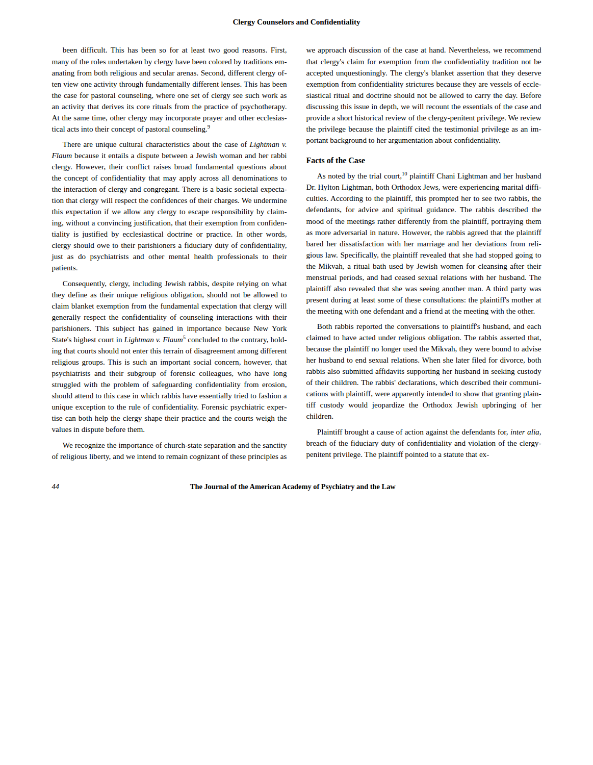Clergy Counselors and Confidentiality
been difficult. This has been so for at least two good reasons. First, many of the roles undertaken by clergy have been colored by traditions emanating from both religious and secular arenas. Second, different clergy often view one activity through fundamentally different lenses. This has been the case for pastoral counseling, where one set of clergy see such work as an activity that derives its core rituals from the practice of psychotherapy. At the same time, other clergy may incorporate prayer and other ecclesiastical acts into their concept of pastoral counseling.9
There are unique cultural characteristics about the case of Lightman v. Flaum because it entails a dispute between a Jewish woman and her rabbi clergy. However, their conflict raises broad fundamental questions about the concept of confidentiality that may apply across all denominations to the interaction of clergy and congregant. There is a basic societal expectation that clergy will respect the confidences of their charges. We undermine this expectation if we allow any clergy to escape responsibility by claiming, without a convincing justification, that their exemption from confidentiality is justified by ecclesiastical doctrine or practice. In other words, clergy should owe to their parishioners a fiduciary duty of confidentiality, just as do psychiatrists and other mental health professionals to their patients.
Consequently, clergy, including Jewish rabbis, despite relying on what they define as their unique religious obligation, should not be allowed to claim blanket exemption from the fundamental expectation that clergy will generally respect the confidentiality of counseling interactions with their parishioners. This subject has gained in importance because New York State's highest court in Lightman v. Flaum5 concluded to the contrary, holding that courts should not enter this terrain of disagreement among different religious groups. This is such an important social concern, however, that psychiatrists and their subgroup of forensic colleagues, who have long struggled with the problem of safeguarding confidentiality from erosion, should attend to this case in which rabbis have essentially tried to fashion a unique exception to the rule of confidentiality. Forensic psychiatric expertise can both help the clergy shape their practice and the courts weigh the values in dispute before them.
We recognize the importance of church-state separation and the sanctity of religious liberty, and we intend to remain cognizant of these principles as we approach discussion of the case at hand. Nevertheless, we recommend that clergy's claim for exemption from the confidentiality tradition not be accepted unquestioningly. The clergy's blanket assertion that they deserve exemption from confidentiality strictures because they are vessels of ecclesiastical ritual and doctrine should not be allowed to carry the day. Before discussing this issue in depth, we will recount the essentials of the case and provide a short historical review of the clergy-penitent privilege. We review the privilege because the plaintiff cited the testimonial privilege as an important background to her argumentation about confidentiality.
Facts of the Case
As noted by the trial court,10 plaintiff Chani Lightman and her husband Dr. Hylton Lightman, both Orthodox Jews, were experiencing marital difficulties. According to the plaintiff, this prompted her to see two rabbis, the defendants, for advice and spiritual guidance. The rabbis described the mood of the meetings rather differently from the plaintiff, portraying them as more adversarial in nature. However, the rabbis agreed that the plaintiff bared her dissatisfaction with her marriage and her deviations from religious law. Specifically, the plaintiff revealed that she had stopped going to the Mikvah, a ritual bath used by Jewish women for cleansing after their menstrual periods, and had ceased sexual relations with her husband. The plaintiff also revealed that she was seeing another man. A third party was present during at least some of these consultations: the plaintiff's mother at the meeting with one defendant and a friend at the meeting with the other.
Both rabbis reported the conversations to plaintiff's husband, and each claimed to have acted under religious obligation. The rabbis asserted that, because the plaintiff no longer used the Mikvah, they were bound to advise her husband to end sexual relations. When she later filed for divorce, both rabbis also submitted affidavits supporting her husband in seeking custody of their children. The rabbis' declarations, which described their communications with plaintiff, were apparently intended to show that granting plaintiff custody would jeopardize the Orthodox Jewish upbringing of her children.
Plaintiff brought a cause of action against the defendants for, inter alia, breach of the fiduciary duty of confidentiality and violation of the clergy-penitent privilege. The plaintiff pointed to a statute that ex-
44 The Journal of the American Academy of Psychiatry and the Law